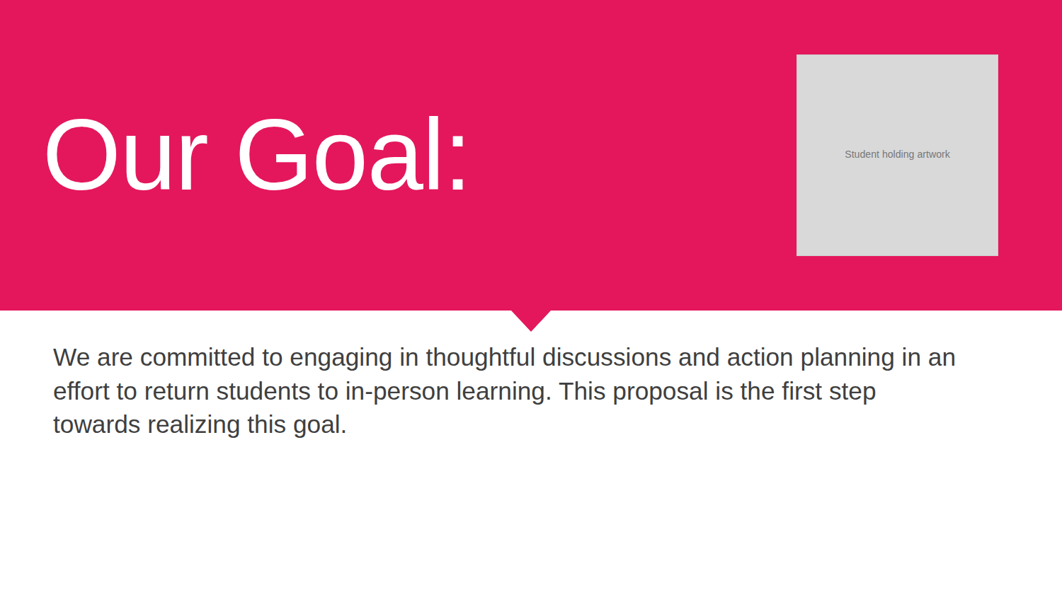Our Goal:
We are committed to engaging in thoughtful discussions and action planning in an effort to return students to in-person learning. This proposal is the first step towards realizing this goal.